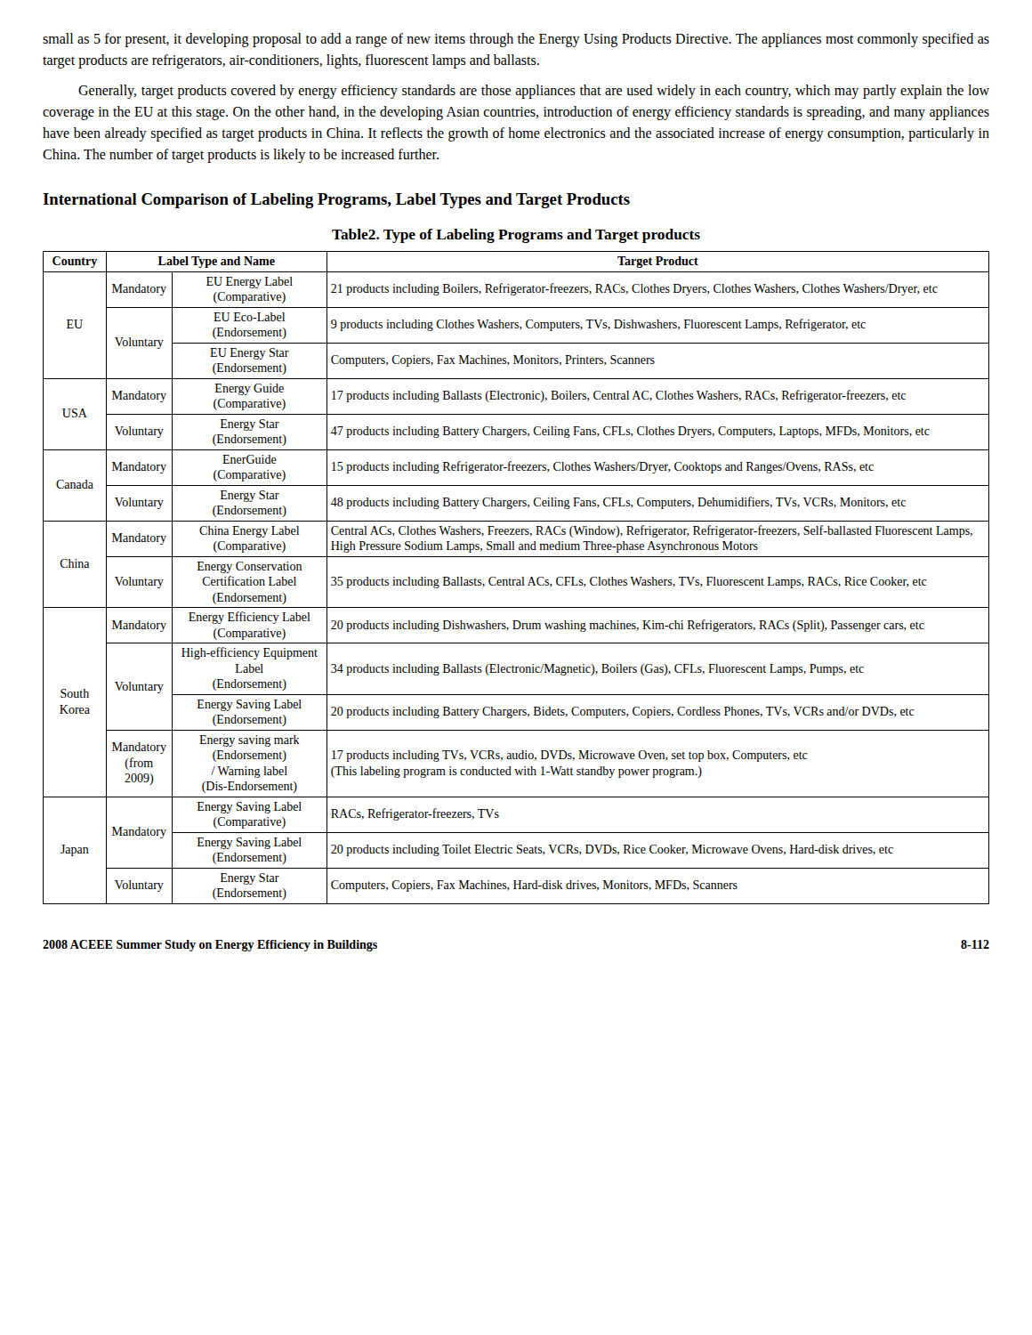small as 5 for present, it developing proposal to add a range of new items through the Energy Using Products Directive. The appliances most commonly specified as target products are refrigerators, air-conditioners, lights, fluorescent lamps and ballasts.
Generally, target products covered by energy efficiency standards are those appliances that are used widely in each country, which may partly explain the low coverage in the EU at this stage. On the other hand, in the developing Asian countries, introduction of energy efficiency standards is spreading, and many appliances have been already specified as target products in China. It reflects the growth of home electronics and the associated increase of energy consumption, particularly in China. The number of target products is likely to be increased further.
International Comparison of Labeling Programs, Label Types and Target Products
Table2. Type of Labeling Programs and Target products
| Country | Label Type and Name | Target Product |
| --- | --- | --- |
| EU | Mandatory | EU Energy Label (Comparative) | 21 products including Boilers, Refrigerator-freezers, RACs, Clothes Dryers, Clothes Washers, Clothes Washers/Dryer, etc |
| Voluntary | EU Eco-Label (Endorsement) | 9 products including Clothes Washers, Computers, TVs, Dishwashers, Fluorescent Lamps, Refrigerator, etc |
| EU Energy Star (Endorsement) | Computers, Copiers, Fax Machines, Monitors, Printers, Scanners |
| USA | Mandatory | Energy Guide (Comparative) | 17 products including Ballasts (Electronic), Boilers, Central AC, Clothes Washers, RACs, Refrigerator-freezers, etc |
| Voluntary | Energy Star (Endorsement) | 47 products including Battery Chargers, Ceiling Fans, CFLs, Clothes Dryers, Computers, Laptops, MFDs, Monitors, etc |
| Canada | Mandatory | EnerGuide (Comparative) | 15 products including Refrigerator-freezers, Clothes Washers/Dryer, Cooktops and Ranges/Ovens, RASs, etc |
| Voluntary | Energy Star (Endorsement) | 48 products including Battery Chargers, Ceiling Fans, CFLs, Computers, Dehumidifiers, TVs, VCRs, Monitors, etc |
| China | Mandatory | China Energy Label (Comparative) | Central ACs, Clothes Washers, Freezers, RACs (Window), Refrigerator, Refrigerator-freezers, Self-ballasted Fluorescent Lamps, High Pressure Sodium Lamps, Small and medium Three-phase Asynchronous Motors |
| Voluntary | Energy Conservation Certification Label (Endorsement) | 35 products including Ballasts, Central ACs, CFLs, Clothes Washers, TVs, Fluorescent Lamps, RACs, Rice Cooker, etc |
| South Korea | Mandatory | Energy Efficiency Label (Comparative) | 20 products including Dishwashers, Drum washing machines, Kim-chi Refrigerators, RACs (Split), Passenger cars, etc |
| Voluntary | High-efficiency Equipment Label (Endorsement) | 34 products including Ballasts (Electronic/Magnetic), Boilers (Gas), CFLs, Fluorescent Lamps, Pumps, etc |
| Energy Saving Label (Endorsement) | 20 products including Battery Chargers, Bidets, Computers, Copiers, Cordless Phones, TVs, VCRs and/or DVDs, etc |
| Mandatory (from 2009) | Energy saving mark (Endorsement) / Warning label (Dis-Endorsement) | 17 products including TVs, VCRs, audio, DVDs, Microwave Oven, set top box, Computers, etc (This labeling program is conducted with 1-Watt standby power program.) |
| Japan | Mandatory | Energy Saving Label (Comparative) | RACs, Refrigerator-freezers, TVs |
| Energy Saving Label (Endorsement) | 20 products including Toilet Electric Seats, VCRs, DVDs, Rice Cooker, Microwave Ovens, Hard-disk drives, etc |
| Voluntary | Energy Star (Endorsement) | Computers, Copiers, Fax Machines, Hard-disk drives, Monitors, MFDs, Scanners |
2008 ACEEE Summer Study on Energy Efficiency in Buildings 8-112